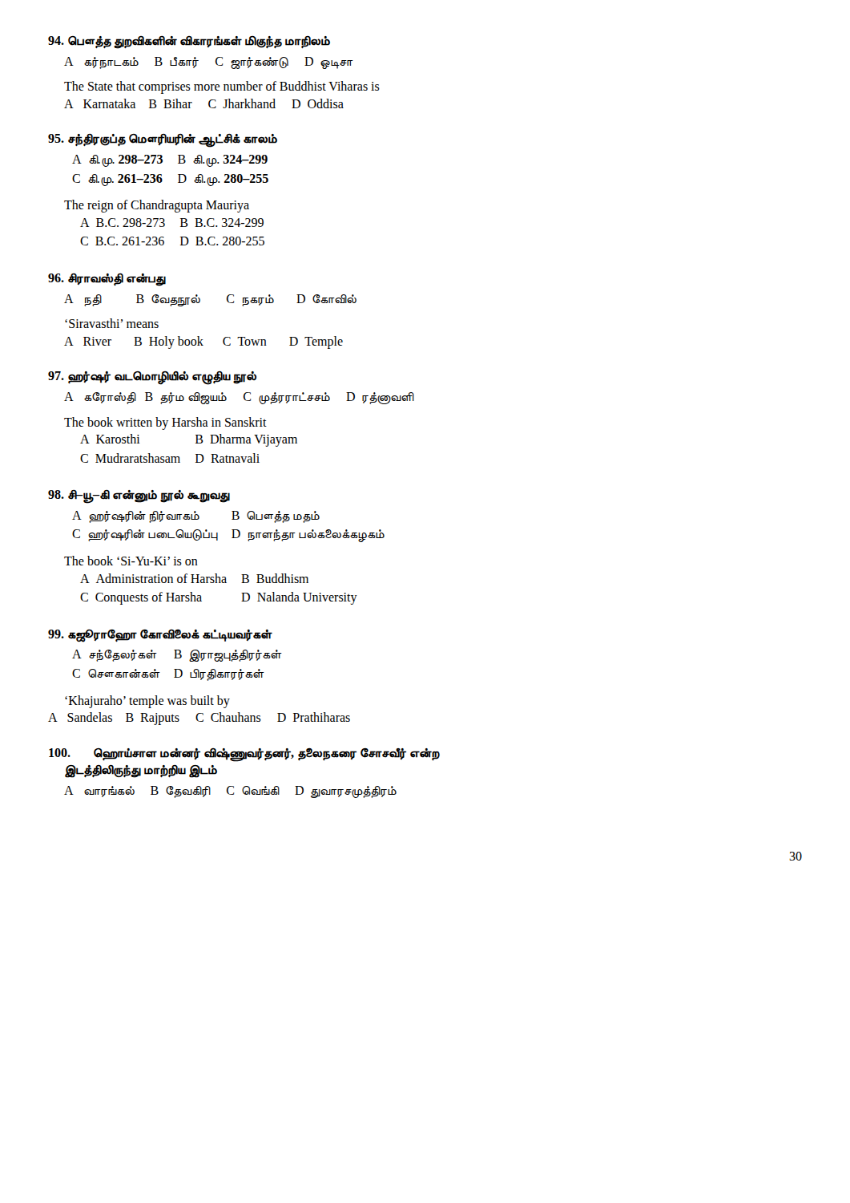94. பௌத்த துறவிகளின் விகாரங்கள் மிகுந்த மாநிலம்
A கர்நாடகம் B பீகார் C ஜார்கண்டு D ஒடிசா
The State that comprises more number of Buddhist Viharas is
A Karnataka B Bihar C Jharkhand D Oddisa
95. சந்திரகுப்த மௌரியரின் ஆட்சிக் காலம்
| A கி.மு. 298–273 | B கி.மு. 324–299 |
| C கி.மு. 261–236 | D கி.மு. 280–255 |
The reign of Chandragupta Mauriya
| A B.C. 298-273 | B B.C. 324-299 |
| C B.C. 261-236 | D B.C. 280-255 |
96. சிராவஸ்தி என்பது
A நதி B வேதநூல் C நகரம் D கோவில்
‘Siravasthi’ means
A River B Holy book C Town D Temple
97. ஹர்ஷர் வடமொழியில் எழுதிய நூல்
A கரோஸ்தி B தர்ம விஜயம் C முத்ரராட்சசம் D ரத்னாவளி
The book written by Harsha in Sanskrit
| A Karosthi | B Dharma Vijayam |
| C Mudraratshasam | D Ratnavali |
98. சி–யூ–கி என்னும் நூல் கூறுவது
| A ஹர்ஷரின் நிர்வாகம் | B பௌத்த மதம் |
| C ஹர்ஷரின் படையெடுப்பு | D நாளந்தா பல்கலைக்கழகம் |
The book ‘Si-Yu-Ki’ is on
| A Administration of Harsha | B Buddhism |
| C Conquests of Harsha | D Nalanda University |
99. கஜூராஹோ கோவிலைக் கட்டியவர்கள்
| A சந்தேலர்கள் | B இராஜபுத்திரர்கள் |
| C சௌகான்கள் | D பிரதிகாரர்கள் |
‘Khajuraho’ temple was built by
A Sandelas B Rajputs C Chauhans D Prathiharas
100. ஹொய்சாள மன்னர் விஷ்ணுவர்தனர், தலைநகரை சோசவீர் என்ற
இடத்திலிருந்து மாற்றிய இடம்
A வாரங்கல் B தேவகிரி C வெங்கி D துவாரசமுத்திரம்
30